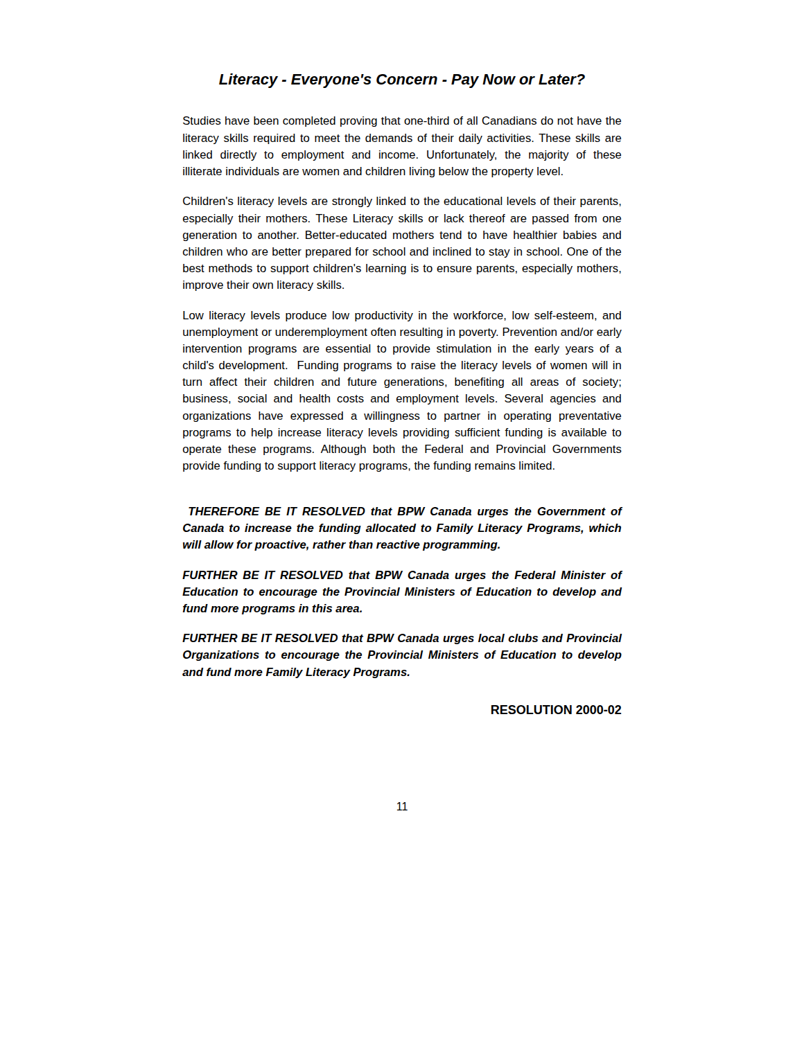Literacy - Everyone's Concern - Pay Now or Later?
Studies have been completed proving that one-third of all Canadians do not have the literacy skills required to meet the demands of their daily activities. These skills are linked directly to employment and income. Unfortunately, the majority of these illiterate individuals are women and children living below the property level.
Children's literacy levels are strongly linked to the educational levels of their parents, especially their mothers. These Literacy skills or lack thereof are passed from one generation to another. Better-educated mothers tend to have healthier babies and children who are better prepared for school and inclined to stay in school. One of the best methods to support children's learning is to ensure parents, especially mothers, improve their own literacy skills.
Low literacy levels produce low productivity in the workforce, low self-esteem, and unemployment or underemployment often resulting in poverty. Prevention and/or early intervention programs are essential to provide stimulation in the early years of a child's development. Funding programs to raise the literacy levels of women will in turn affect their children and future generations, benefiting all areas of society; business, social and health costs and employment levels. Several agencies and organizations have expressed a willingness to partner in operating preventative programs to help increase literacy levels providing sufficient funding is available to operate these programs. Although both the Federal and Provincial Governments provide funding to support literacy programs, the funding remains limited.
THEREFORE BE IT RESOLVED that BPW Canada urges the Government of Canada to increase the funding allocated to Family Literacy Programs, which will allow for proactive, rather than reactive programming.
FURTHER BE IT RESOLVED that BPW Canada urges the Federal Minister of Education to encourage the Provincial Ministers of Education to develop and fund more programs in this area.
FURTHER BE IT RESOLVED that BPW Canada urges local clubs and Provincial Organizations to encourage the Provincial Ministers of Education to develop and fund more Family Literacy Programs.
RESOLUTION 2000-02
11